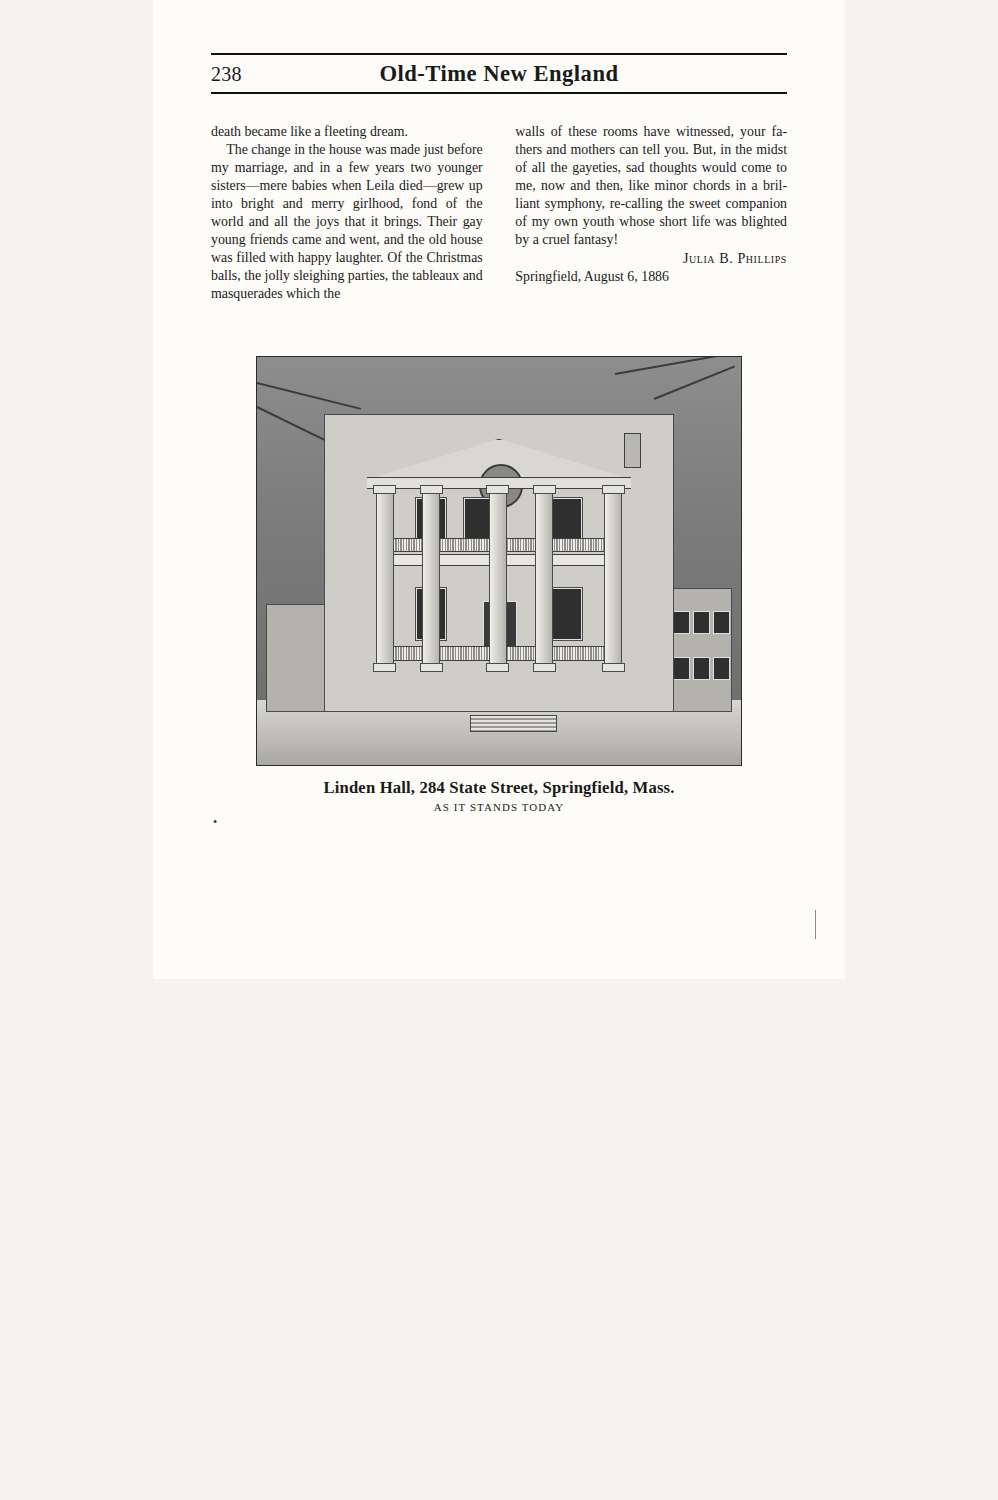238
Old‑Time New England
death became like a fleeting dream.
The change in the house was made just before my marriage, and in a few years two younger sisters—mere babies when Leila died—grew up into bright and merry girlhood, fond of the world and all the joys that it brings. Their gay young friends came and went, and the old house was filled with happy laughter. Of the Christmas balls, the jolly sleighing parties, the tableaux and masquerades which the
walls of these rooms have witnessed, your fathers and mothers can tell you. But, in the midst of all the gayeties, sad thoughts would come to me, now and then, like minor chords in a brilliant symphony, re‑calling the sweet companion of my own youth whose short life was blighted by a cruel fantasy!
Julia B. Phillips
Springfield, August 6, 1886
Linden Hall, 284 State Street, Springfield, Mass.
As it stands today
•